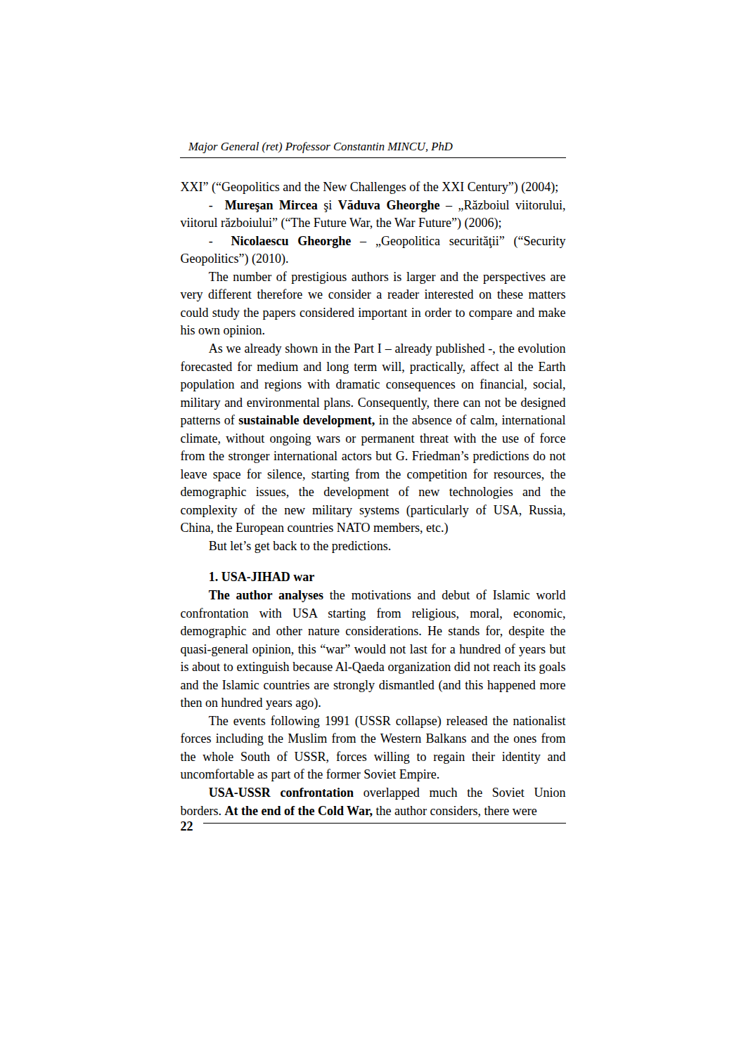Major General (ret) Professor Constantin MINCU, PhD
XXI” (“Geopolitics and the New Challenges of the XXI Century”) (2004);
- Mureşan Mircea şi Văduva Gheorghe – „Războiul viitorului, viitorul războiului” (“The Future War, the War Future”) (2006);
- Nicolaescu Gheorghe – „Geopolitica securităţii” (“Security Geopolitics”) (2010).
The number of prestigious authors is larger and the perspectives are very different therefore we consider a reader interested on these matters could study the papers considered important in order to compare and make his own opinion.
As we already shown in the Part I – already published -, the evolution forecasted for medium and long term will, practically, affect al the Earth population and regions with dramatic consequences on financial, social, military and environmental plans. Consequently, there can not be designed patterns of sustainable development, in the absence of calm, international climate, without ongoing wars or permanent threat with the use of force from the stronger international actors but G. Friedman’s predictions do not leave space for silence, starting from the competition for resources, the demographic issues, the development of new technologies and the complexity of the new military systems (particularly of USA, Russia, China, the European countries NATO members, etc.)
But let’s get back to the predictions.
1. USA-JIHAD war
The author analyses the motivations and debut of Islamic world confrontation with USA starting from religious, moral, economic, demographic and other nature considerations. He stands for, despite the quasi-general opinion, this “war” would not last for a hundred of years but is about to extinguish because Al-Qaeda organization did not reach its goals and the Islamic countries are strongly dismantled (and this happened more then on hundred years ago).
The events following 1991 (USSR collapse) released the nationalist forces including the Muslim from the Western Balkans and the ones from the whole South of USSR, forces willing to regain their identity and uncomfortable as part of the former Soviet Empire.
USA-USSR confrontation overlapped much the Soviet Union borders. At the end of the Cold War, the author considers, there were
22